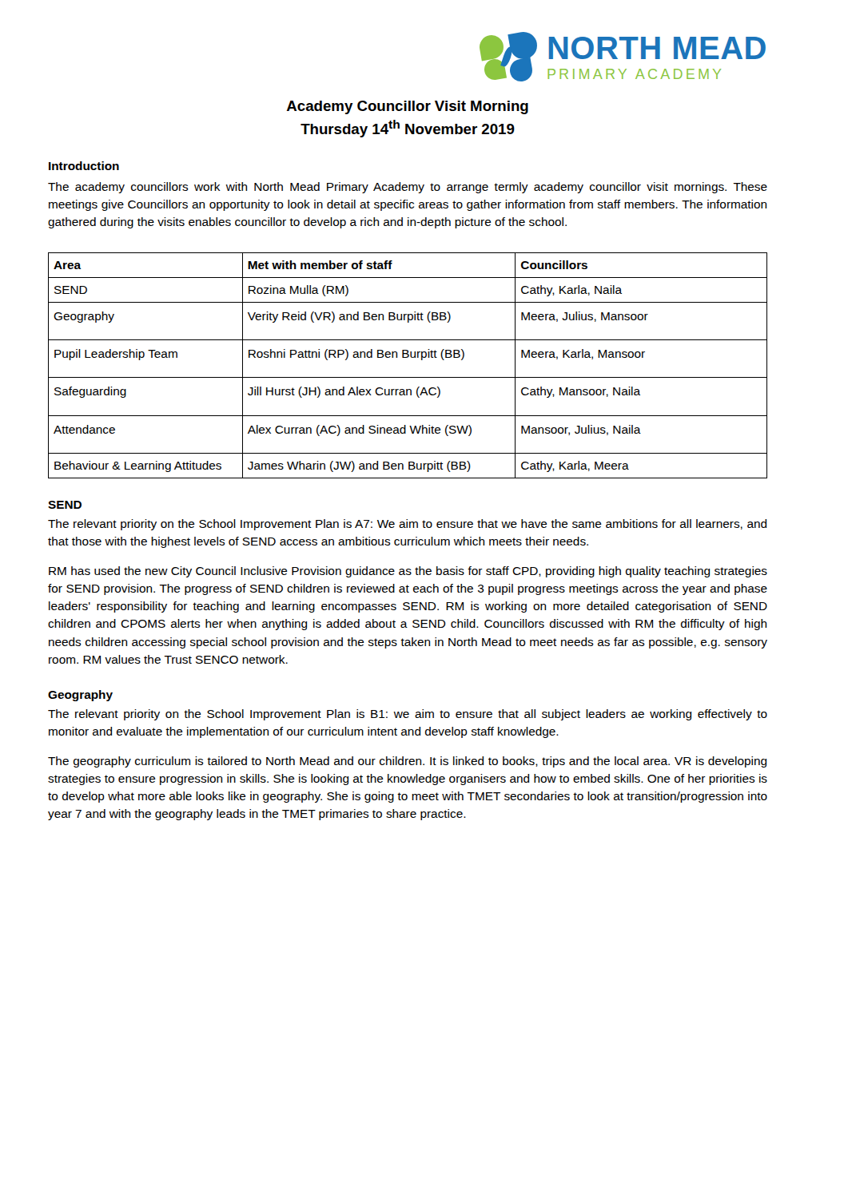NORTH MEAD PRIMARY ACADEMY
Academy Councillor Visit Morning
Thursday 14th November 2019
Introduction
The academy councillors work with North Mead Primary Academy to arrange termly academy councillor visit mornings. These meetings give Councillors an opportunity to look in detail at specific areas to gather information from staff members. The information gathered during the visits enables councillor to develop a rich and in-depth picture of the school.
| Area | Met with member of staff | Councillors |
| --- | --- | --- |
| SEND | Rozina Mulla (RM) | Cathy, Karla, Naila |
| Geography | Verity Reid (VR) and Ben Burpitt (BB) | Meera, Julius, Mansoor |
| Pupil Leadership Team | Roshni Pattni (RP) and Ben Burpitt (BB) | Meera, Karla, Mansoor |
| Safeguarding | Jill Hurst (JH) and Alex Curran (AC) | Cathy, Mansoor, Naila |
| Attendance | Alex Curran (AC) and Sinead White (SW) | Mansoor, Julius, Naila |
| Behaviour & Learning Attitudes | James Wharin (JW) and Ben Burpitt (BB) | Cathy, Karla, Meera |
SEND
The relevant priority on the School Improvement Plan is A7: We aim to ensure that we have the same ambitions for all learners, and that those with the highest levels of SEND access an ambitious curriculum which meets their needs.
RM has used the new City Council Inclusive Provision guidance as the basis for staff CPD, providing high quality teaching strategies for SEND provision. The progress of SEND children is reviewed at each of the 3 pupil progress meetings across the year and phase leaders' responsibility for teaching and learning encompasses SEND. RM is working on more detailed categorisation of SEND children and CPOMS alerts her when anything is added about a SEND child. Councillors discussed with RM the difficulty of high needs children accessing special school provision and the steps taken in North Mead to meet needs as far as possible, e.g. sensory room. RM values the Trust SENCO network.
Geography
The relevant priority on the School Improvement Plan is B1: we aim to ensure that all subject leaders ae working effectively to monitor and evaluate the implementation of our curriculum intent and develop staff knowledge.
The geography curriculum is tailored to North Mead and our children. It is linked to books, trips and the local area. VR is developing strategies to ensure progression in skills. She is looking at the knowledge organisers and how to embed skills. One of her priorities is to develop what more able looks like in geography. She is going to meet with TMET secondaries to look at transition/progression into year 7 and with the geography leads in the TMET primaries to share practice.